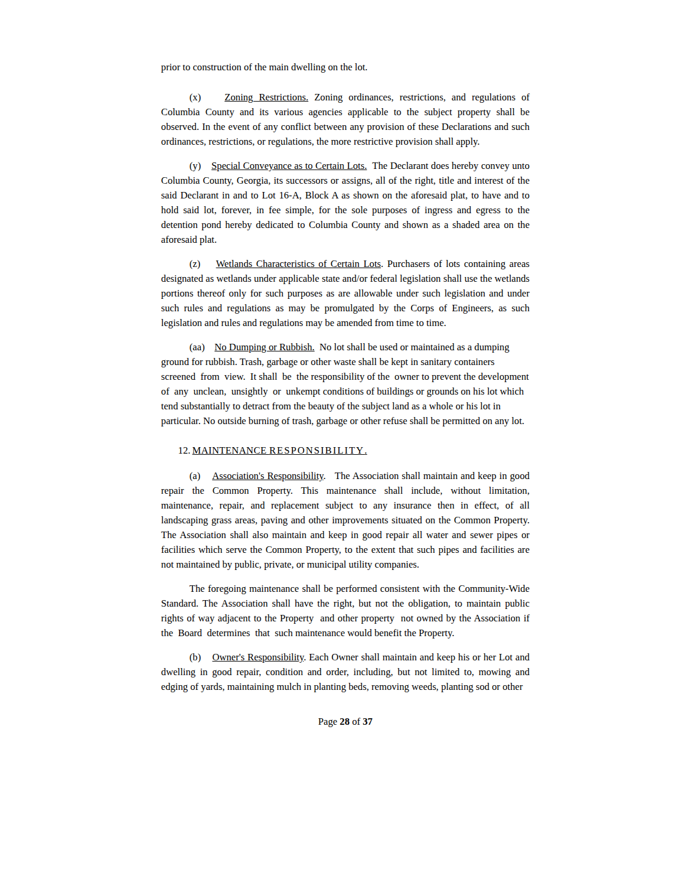prior to construction of the main dwelling on the lot.
(x) Zoning Restrictions. Zoning ordinances, restrictions, and regulations of Columbia County and its various agencies applicable to the subject property shall be observed. In the event of any conflict between any provision of these Declarations and such ordinances, restrictions, or regulations, the more restrictive provision shall apply.
(y) Special Conveyance as to Certain Lots. The Declarant does hereby convey unto Columbia County, Georgia, its successors or assigns, all of the right, title and interest of the said Declarant in and to Lot 16-A, Block A as shown on the aforesaid plat, to have and to hold said lot, forever, in fee simple, for the sole purposes of ingress and egress to the detention pond hereby dedicated to Columbia County and shown as a shaded area on the aforesaid plat.
(z) Wetlands Characteristics of Certain Lots. Purchasers of lots containing areas designated as wetlands under applicable state and/or federal legislation shall use the wetlands portions thereof only for such purposes as are allowable under such legislation and under such rules and regulations as may be promulgated by the Corps of Engineers, as such legislation and rules and regulations may be amended from time to time.
(aa) No Dumping or Rubbish. No lot shall be used or maintained as a dumping
ground for rubbish. Trash, garbage or other waste shall be kept in sanitary containers
screened from view. It shall be the responsibility of the owner to prevent the development
of any unclean, unsightly or unkempt conditions of buildings or grounds on his lot which
tend substantially to detract from the beauty of the subject land as a whole or his lot in
particular. No outside burning of trash, garbage or other refuse shall be permitted on any lot.
12. MAINTENANCE RESPONSIBILITY.
(a) Association's Responsibility. The Association shall maintain and keep in good repair the Common Property. This maintenance shall include, without limitation, maintenance, repair, and replacement subject to any insurance then in effect, of all landscaping grass areas, paving and other improvements situated on the Common Property. The Association shall also maintain and keep in good repair all water and sewer pipes or facilities which serve the Common Property, to the extent that such pipes and facilities are not maintained by public, private, or municipal utility companies.
The foregoing maintenance shall be performed consistent with the Community-Wide Standard. The Association shall have the right, but not the obligation, to maintain public rights of way adjacent to the Property and other property not owned by the Association if the Board determines that such maintenance would benefit the Property.
(b) Owner's Responsibility. Each Owner shall maintain and keep his or her Lot and dwelling in good repair, condition and order, including, but not limited to, mowing and edging of yards, maintaining mulch in planting beds, removing weeds, planting sod or other
Page 28 of 37